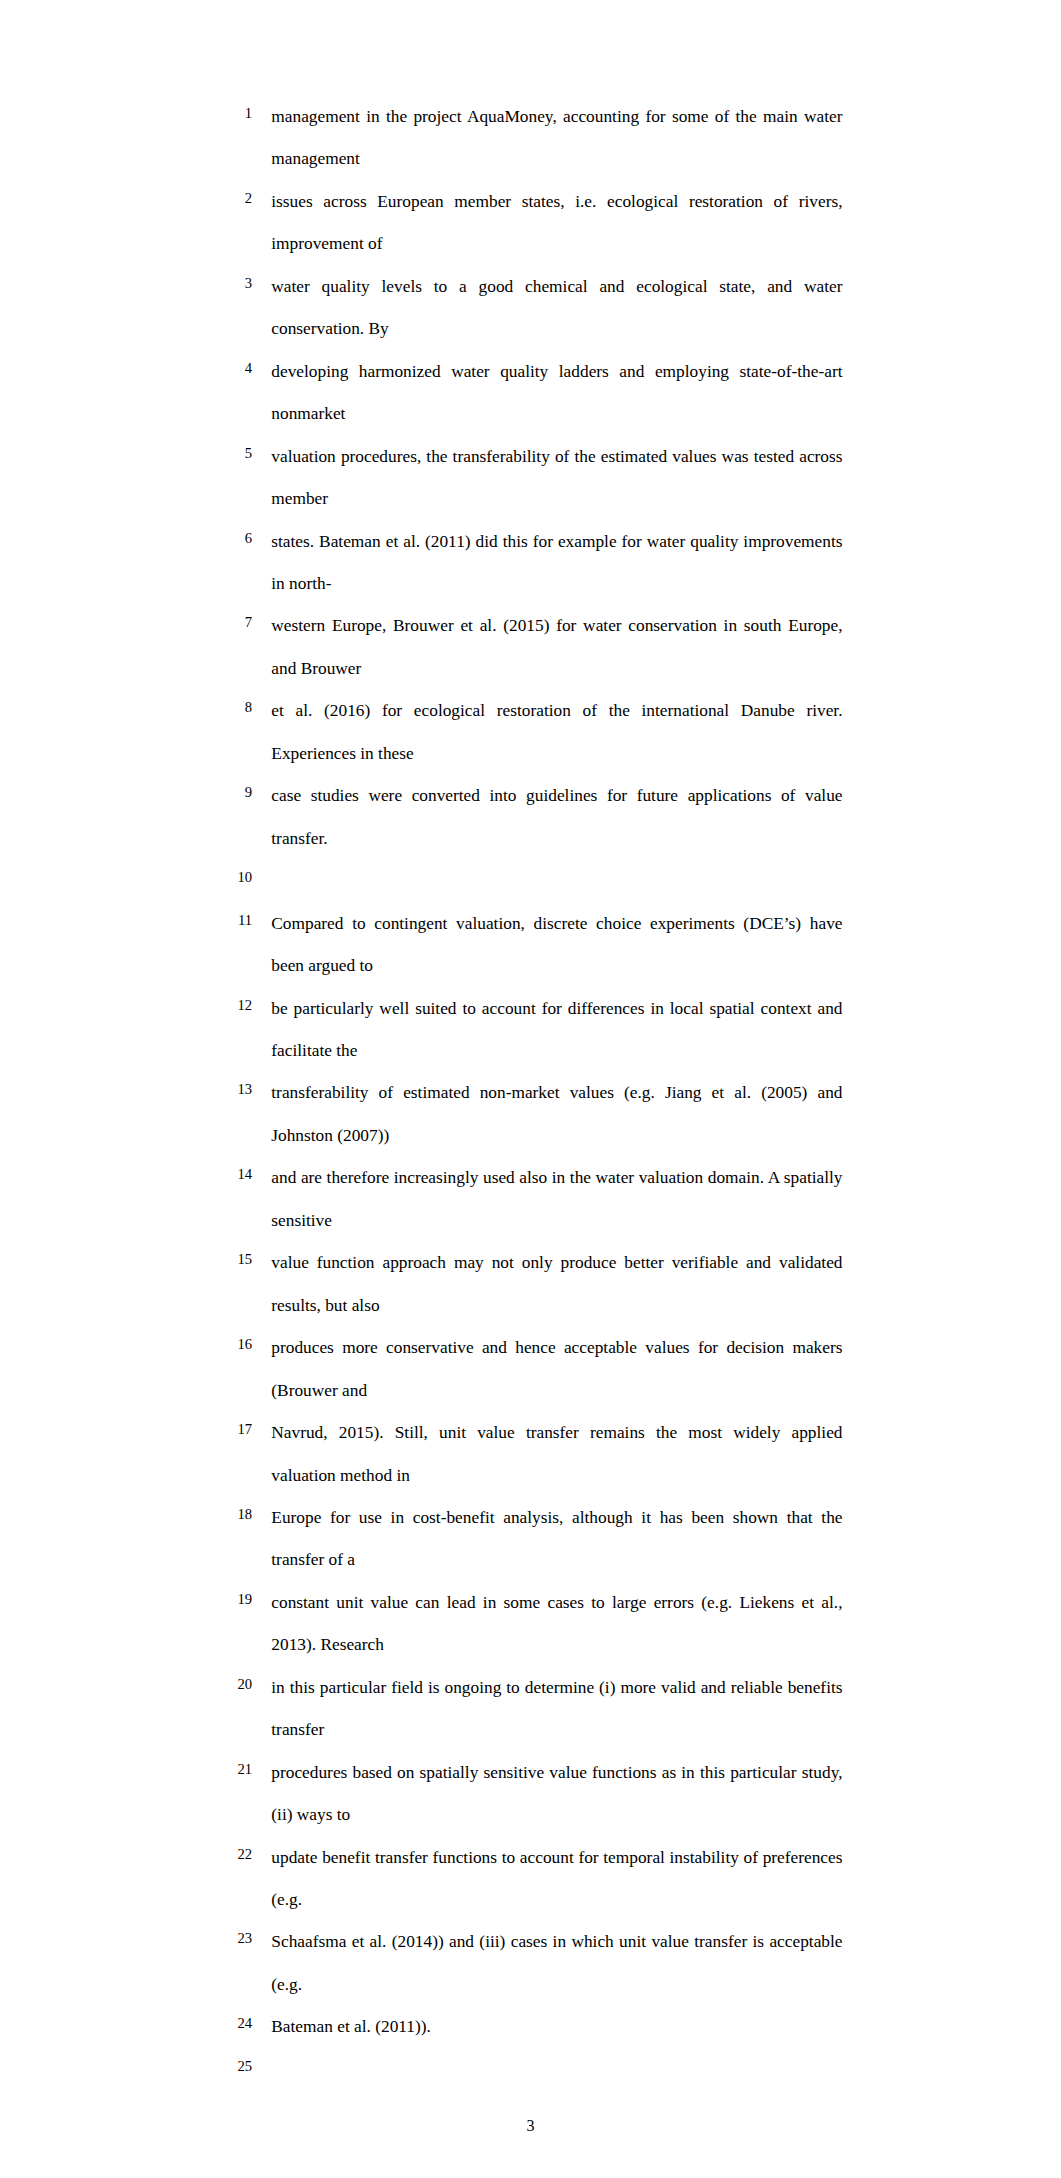management in the project AquaMoney, accounting for some of the main water management
issues across European member states, i.e. ecological restoration of rivers, improvement of
water quality levels to a good chemical and ecological state, and water conservation. By
developing harmonized water quality ladders and employing state-of-the-art nonmarket
valuation procedures, the transferability of the estimated values was tested across member
states. Bateman et al. (2011) did this for example for water quality improvements in north-
western Europe, Brouwer et al. (2015) for water conservation in south Europe, and Brouwer
et al. (2016) for ecological restoration of the international Danube river. Experiences in these
case studies were converted into guidelines for future applications of value transfer.
Compared to contingent valuation, discrete choice experiments (DCE’s) have been argued to
be particularly well suited to account for differences in local spatial context and facilitate the
transferability of estimated non-market values (e.g. Jiang et al. (2005) and Johnston (2007))
and are therefore increasingly used also in the water valuation domain. A spatially sensitive
value function approach may not only produce better verifiable and validated results, but also
produces more conservative and hence acceptable values for decision makers (Brouwer and
Navrud, 2015). Still, unit value transfer remains the most widely applied valuation method in
Europe for use in cost-benefit analysis, although it has been shown that the transfer of a
constant unit value can lead in some cases to large errors (e.g. Liekens et al., 2013). Research
in this particular field is ongoing to determine (i) more valid and reliable benefits transfer
procedures based on spatially sensitive value functions as in this particular study, (ii) ways to
update benefit transfer functions to account for temporal instability of preferences (e.g.
Schaafsma et al. (2014)) and (iii) cases in which unit value transfer is acceptable (e.g.
Bateman et al. (2011)).
3